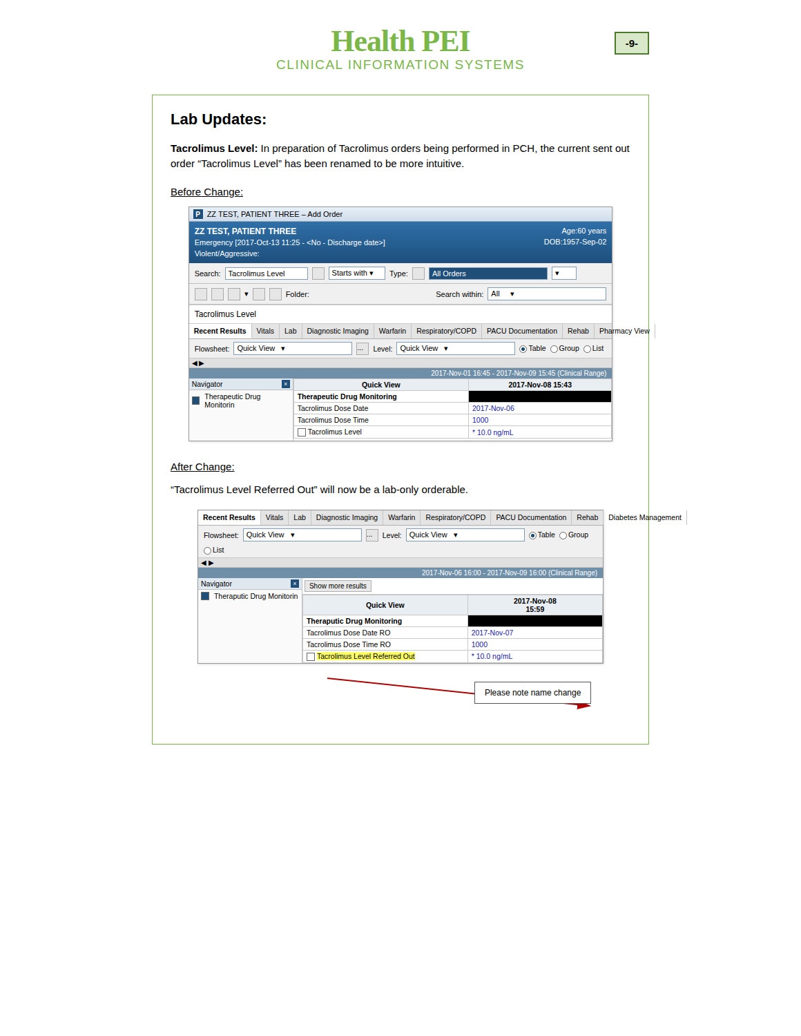Health PEI
CLINICAL INFORMATION SYSTEMS
-9-
Lab Updates:
Tacrolimus Level: In preparation of Tacrolimus orders being performed in PCH, the current sent out order “Tacrolimus Level” has been renamed to be more intuitive.
Before Change:
P ZZ TEST, PATIENT THREE – Add Order
ZZ TEST, PATIENT THREE
Emergency [2017-Oct-13 11:25 - <No - Discharge date>]
Violent/Aggressive:
Age:60 years
DOB:1957-Sep-02
Search: Tacrolimus Level Starts with ▾ Type: All Orders ▾
▾ Folder: Search within: All ▾
Tacrolimus Level
Recent Results
Vitals
Lab
Diagnostic Imaging
Warfarin
Respiratory/COPD
PACU Documentation
Rehab
Pharmacy View
Flowsheet: Quick View ▾ ... Level: Quick View ▾ Table Group List
◀ ▶
2017-Nov-01 16:45 - 2017-Nov-09 15:45 (Clinical Range)
Navigator ×
Therapeutic Drug Monitorin
| Quick View | 2017-Nov-08 15:43 |
| --- | --- |
| Therapeutic Drug Monitoring | |
| Tacrolimus Dose Date | 2017-Nov-06 |
| Tacrolimus Dose Time | 1000 |
| Tacrolimus Level | * 10.0 ng/mL |
After Change:
“Tacrolimus Level Referred Out” will now be a lab-only orderable.
Recent Results
Vitals
Lab
Diagnostic Imaging
Warfarin
Respiratory/COPD
PACU Documentation
Rehab
Diabetes Management
Flowsheet: Quick View ▾ ... Level: Quick View ▾ Table Group List
◀ ▶
2017-Nov-06 16:00 - 2017-Nov-09 16:00 (Clinical Range)
Navigator ×
Theraputic Drug Monitorin
Show more results
| Quick View | 2017-Nov-08 15:59 |
| --- | --- |
| Theraputic Drug Monitoring | |
| Tacrolimus Dose Date RO | 2017-Nov-07 |
| Tacrolimus Dose Time RO | 1000 |
| Tacrolimus Level Referred Out | * 10.0 ng/mL |
Please note name change